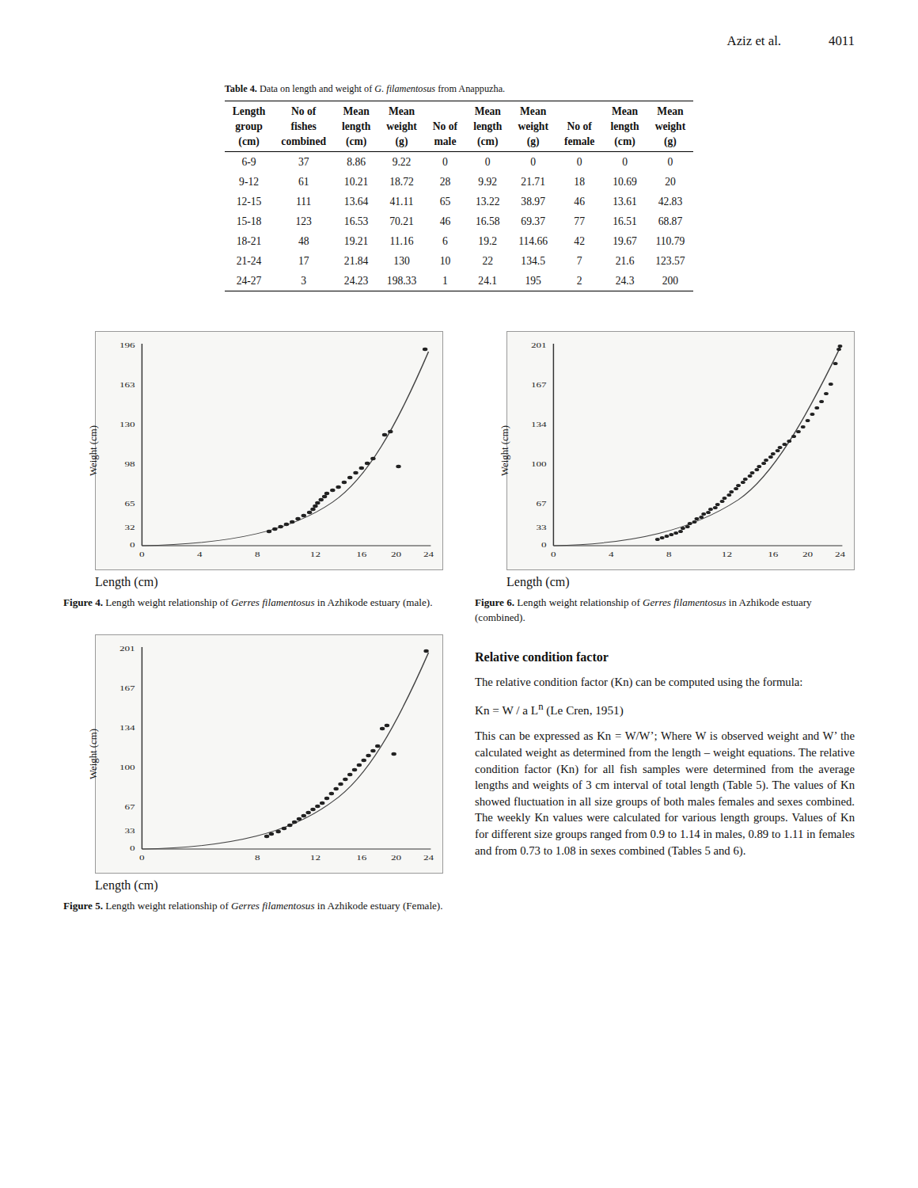Aziz et al. 4011
Table 4. Data on length and weight of G. filamentosus from Anappuzha.
| Length group (cm) | No of fishes combined | Mean length (cm) | Mean weight (g) | No of male | Mean length (cm) | Mean weight (g) | No of female | Mean length (cm) | Mean weight (g) |
| --- | --- | --- | --- | --- | --- | --- | --- | --- | --- |
| 6-9 | 37 | 8.86 | 9.22 | 0 | 0 | 0 | 0 | 0 | 0 |
| 9-12 | 61 | 10.21 | 18.72 | 28 | 9.92 | 21.71 | 18 | 10.69 | 20 |
| 12-15 | 111 | 13.64 | 41.11 | 65 | 13.22 | 38.97 | 46 | 13.61 | 42.83 |
| 15-18 | 123 | 16.53 | 70.21 | 46 | 16.58 | 69.37 | 77 | 16.51 | 68.87 |
| 18-21 | 48 | 19.21 | 11.16 | 6 | 19.2 | 114.66 | 42 | 19.67 | 110.79 |
| 21-24 | 17 | 21.84 | 130 | 10 | 22 | 134.5 | 7 | 21.6 | 123.57 |
| 24-27 | 3 | 24.23 | 198.33 | 1 | 24.1 | 195 | 2 | 24.3 | 200 |
Weight (cm) 196 163 130 98 65 32 0 0 4 8 12 16 20 24
Length (cm)
Figure 4. Length weight relationship of Gerres filamentosus in Azhikode estuary (male).
Weight (cm) 201 167 134 100 67 33 0 0 8 12 16 20 24
Length (cm)
Figure 5. Length weight relationship of Gerres filamentosus in Azhikode estuary (Female).
Weight (cm) 201 167 134 100 67 33 0 0 4 8 12 16 20 24
Length (cm)
Figure 6. Length weight relationship of Gerres filamentosus in Azhikode estuary (combined).
Relative condition factor
The relative condition factor (Kn) can be computed using the formula:
Kn = W / a Ln (Le Cren, 1951)
This can be expressed as Kn = W/W’; Where W is observed weight and W’ the calculated weight as determined from the length – weight equations. The relative condition factor (Kn) for all fish samples were determined from the average lengths and weights of 3 cm interval of total length (Table 5). The values of Kn showed fluctuation in all size groups of both males females and sexes combined. The weekly Kn values were calculated for various length groups. Values of Kn for different size groups ranged from 0.9 to 1.14 in males, 0.89 to 1.11 in females and from 0.73 to 1.08 in sexes combined (Tables 5 and 6).